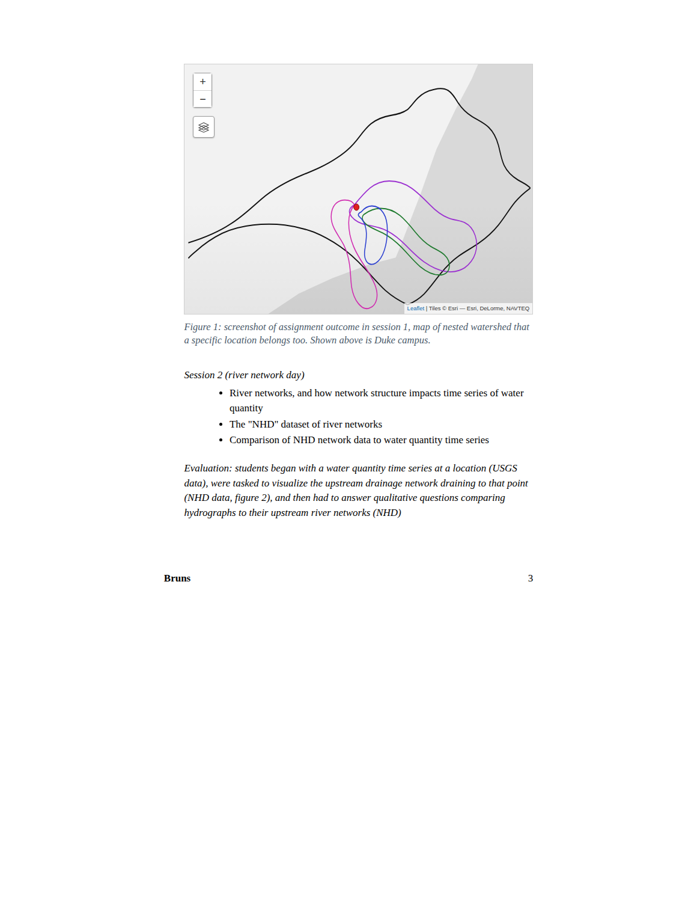+ −
Leaflet | Tiles © Esri — Esri, DeLorme, NAVTEQ
Figure 1: screenshot of assignment outcome in session 1, map of nested watershed that a specific location belongs too. Shown above is Duke campus.
Session 2 (river network day)
River networks, and how network structure impacts time series of water quantity
The "NHD" dataset of river networks
Comparison of NHD network data to water quantity time series
Evaluation: students began with a water quantity time series at a location (USGS data), were tasked to visualize the upstream drainage network draining to that point (NHD data, figure 2), and then had to answer qualitative questions comparing hydrographs to their upstream river networks (NHD)
Bruns 3